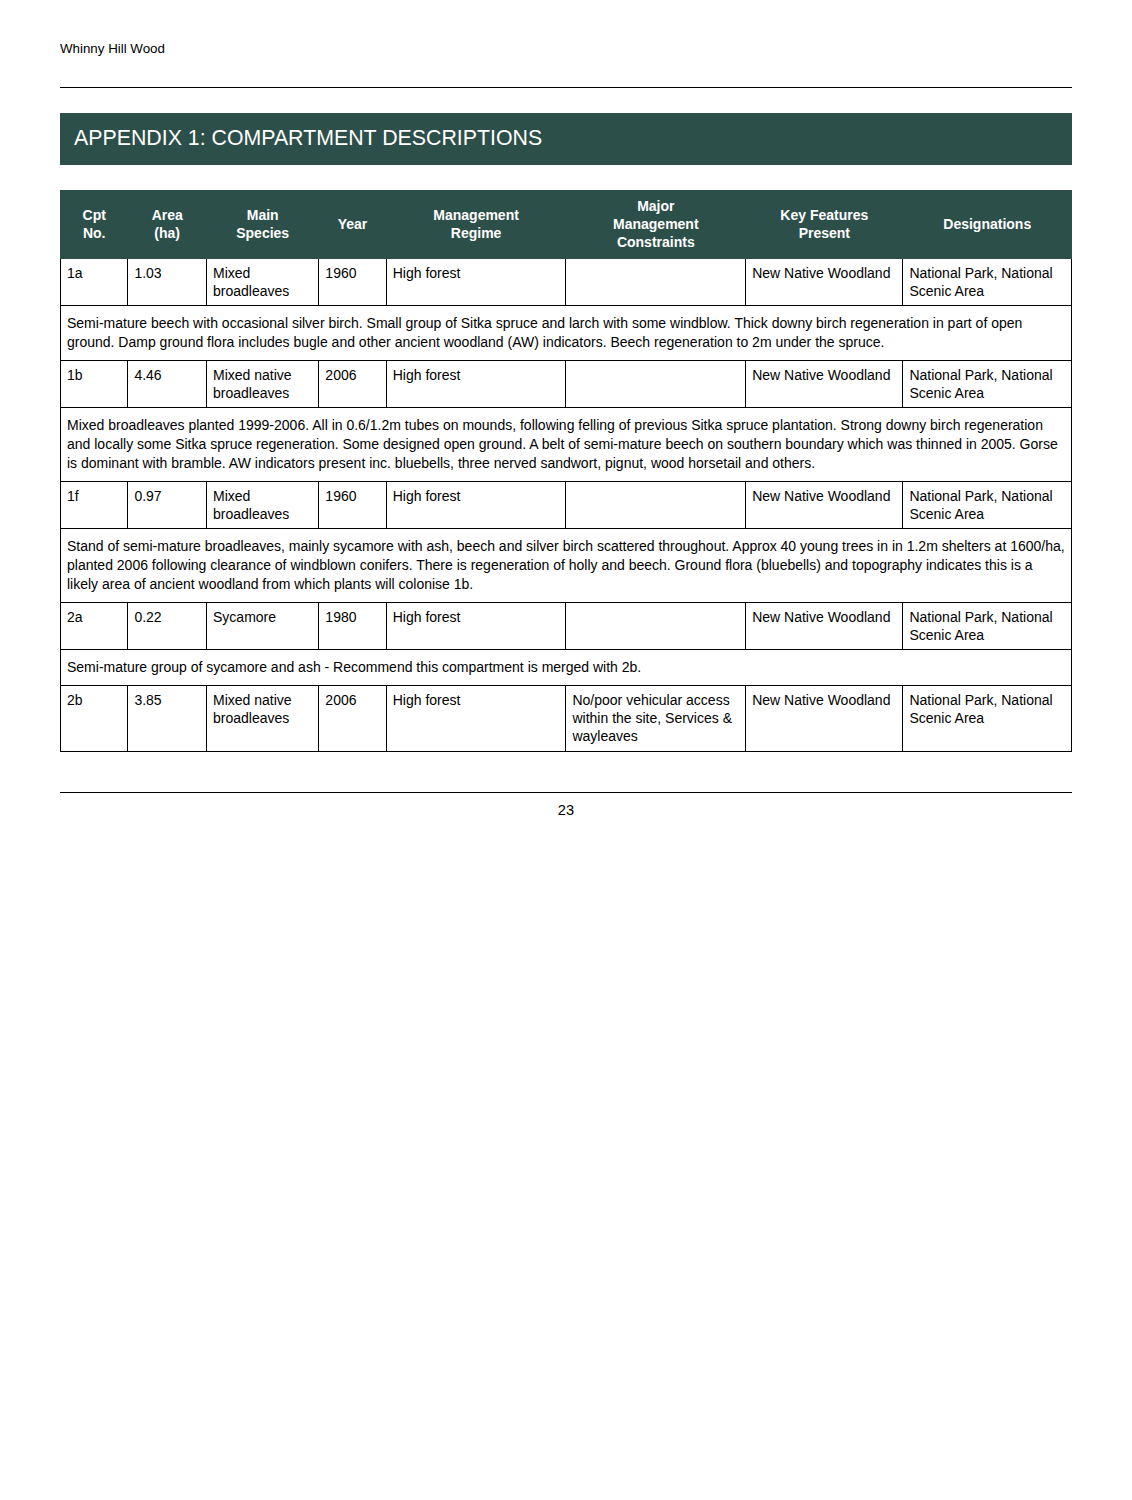Whinny Hill Wood
APPENDIX 1: COMPARTMENT DESCRIPTIONS
| Cpt No. | Area (ha) | Main Species | Year | Management Regime | Major Management Constraints | Key Features Present | Designations |
| --- | --- | --- | --- | --- | --- | --- | --- |
| 1a | 1.03 | Mixed broadleaves | 1960 | High forest | | New Native Woodland | National Park, National Scenic Area |
| Semi-mature beech with occasional silver birch. Small group of Sitka spruce and larch with some windblow. Thick downy birch regeneration in part of open ground. Damp ground flora includes bugle and other ancient woodland (AW) indicators. Beech regeneration to 2m under the spruce. |
| 1b | 4.46 | Mixed native broadleaves | 2006 | High forest | | New Native Woodland | National Park, National Scenic Area |
| Mixed broadleaves planted 1999-2006. All in 0.6/1.2m tubes on mounds, following felling of previous Sitka spruce plantation. Strong downy birch regeneration and locally some Sitka spruce regeneration. Some designed open ground. A belt of semi-mature beech on southern boundary which was thinned in 2005. Gorse is dominant with bramble. AW indicators present inc. bluebells, three nerved sandwort, pignut, wood horsetail and others. |
| 1f | 0.97 | Mixed broadleaves | 1960 | High forest | | New Native Woodland | National Park, National Scenic Area |
| Stand of semi-mature broadleaves, mainly sycamore with ash, beech and silver birch scattered throughout. Approx 40 young trees in in 1.2m shelters at 1600/ha, planted 2006 following clearance of windblown conifers. There is regeneration of holly and beech. Ground flora (bluebells) and topography indicates this is a likely area of ancient woodland from which plants will colonise 1b. |
| 2a | 0.22 | Sycamore | 1980 | High forest | | New Native Woodland | National Park, National Scenic Area |
| Semi-mature group of sycamore and ash - Recommend this compartment is merged with 2b. |
| 2b | 3.85 | Mixed native broadleaves | 2006 | High forest | No/poor vehicular access within the site, Services & wayleaves | New Native Woodland | National Park, National Scenic Area |
23